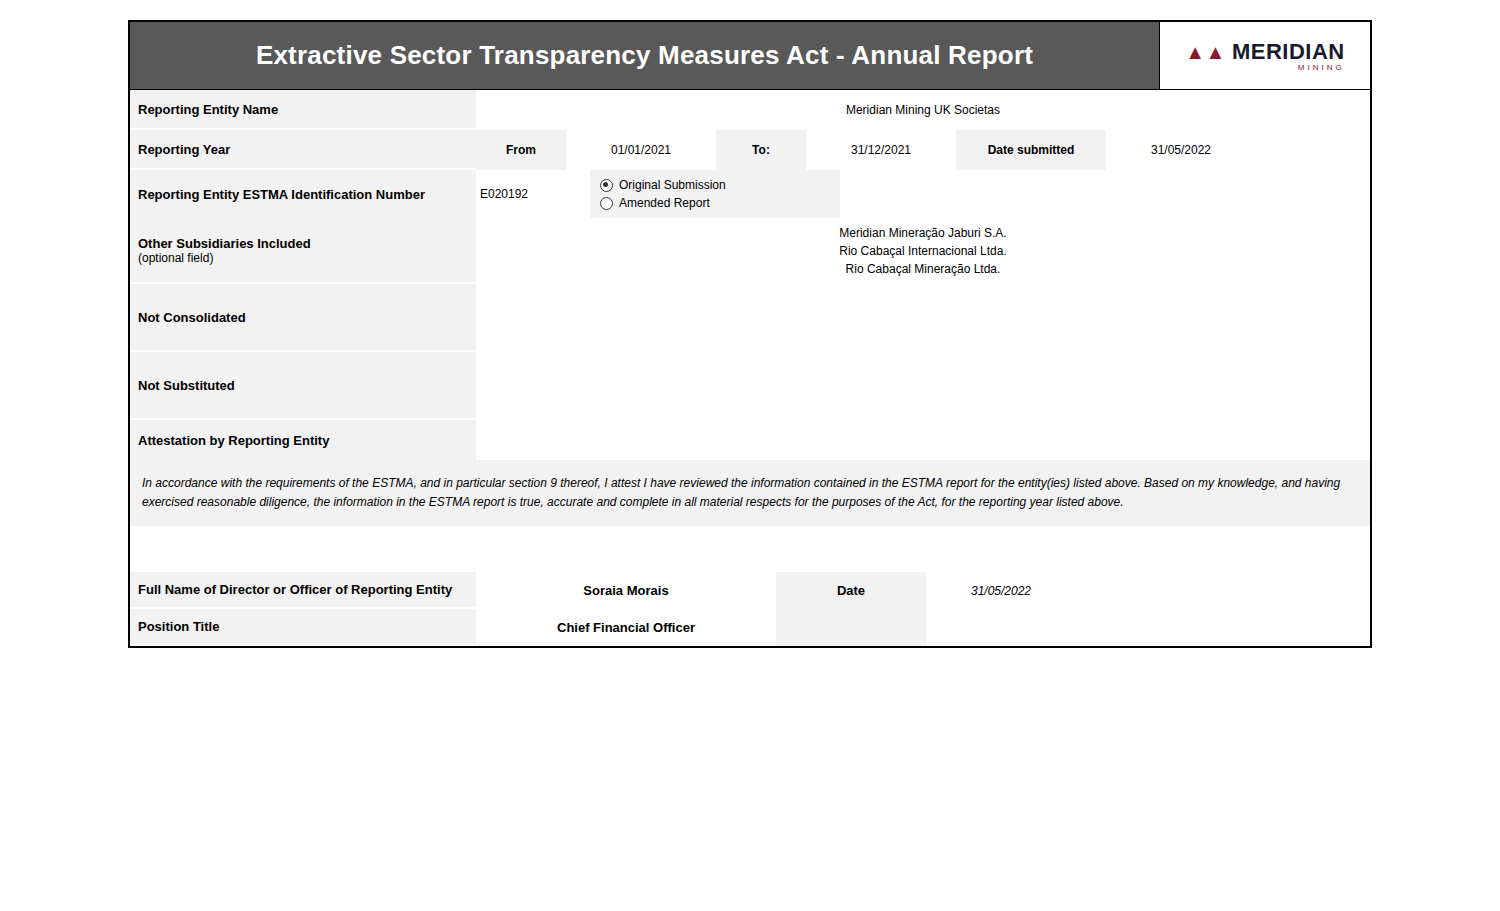Extractive Sector Transparency Measures Act - Annual Report
▲▲MERIDIAN
MINING
Reporting Entity Name
Meridian Mining UK Societas
Reporting Year
From
01/01/2021
To:
31/12/2021
Date submitted
31/05/2022
Reporting Entity ESTMA Identification Number
E020192
Original Submission
Amended Report
Other Subsidiaries Included (optional field)
Meridian Mineração Jaburi S.A.
Rio Cabaçal Internacional Ltda.
Rio Cabaçal Mineração Ltda.
Not Consolidated
Not Substituted
Attestation by Reporting Entity
In accordance with the requirements of the ESTMA, and in particular section 9 thereof, I attest I have reviewed the information contained in the ESTMA report for the entity(ies) listed above. Based on my knowledge, and having exercised reasonable diligence, the information in the ESTMA report is true, accurate and complete in all material respects for the purposes of the Act, for the reporting year listed above.
Full Name of Director or Officer of Reporting Entity
Soraia Morais
Date
31/05/2022
Position Title
Chief Financial Officer